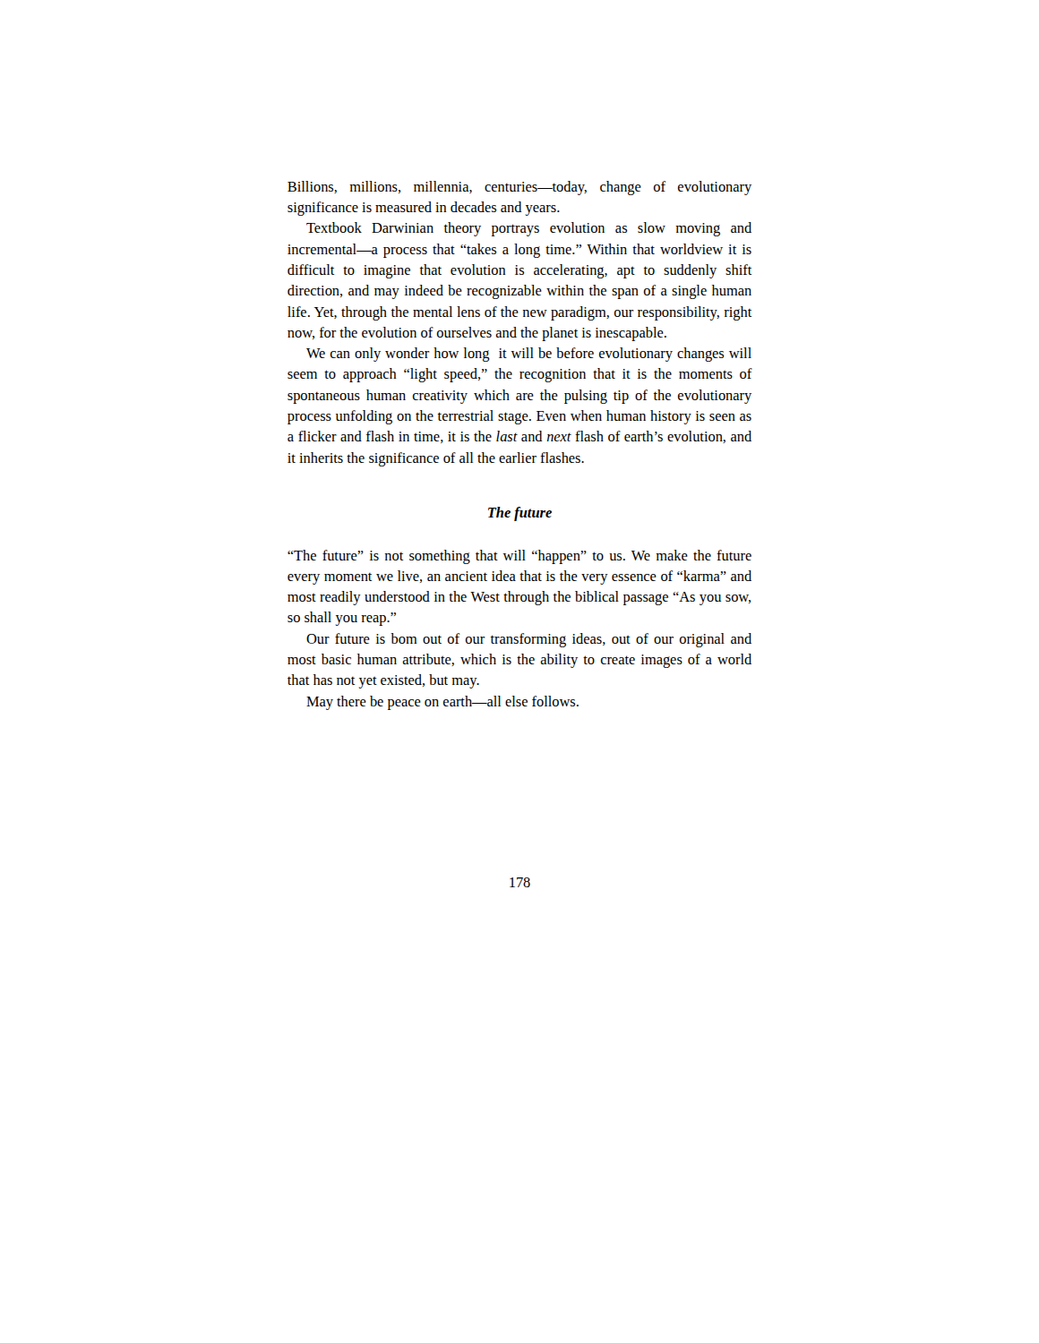Billions, millions, millennia, centuries—today, change of evolutionary significance is measured in decades and years.
Textbook Darwinian theory portrays evolution as slow moving and incremental—a process that “takes a long time.” Within that worldview it is difficult to imagine that evolution is accelerating, apt to suddenly shift direction, and may indeed be recognizable within the span of a single human life. Yet, through the mental lens of the new paradigm, our responsibility, right now, for the evolution of ourselves and the planet is inescapable.
We can only wonder how long it will be before evolutionary changes will seem to approach “light speed,” the recognition that it is the moments of spontaneous human creativity which are the pulsing tip of the evolutionary process unfolding on the terrestrial stage. Even when human history is seen as a flicker and flash in time, it is the last and next flash of earth’s evolution, and it inherits the significance of all the earlier flashes.
The future
“The future” is not something that will “happen” to us. We make the future every moment we live, an ancient idea that is the very essence of “karma” and most readily understood in the West through the biblical passage “As you sow, so shall you reap.”
Our future is bom out of our transforming ideas, out of our original and most basic human attribute, which is the ability to create images of a world that has not yet existed, but may.
May there be peace on earth—all else follows.
178